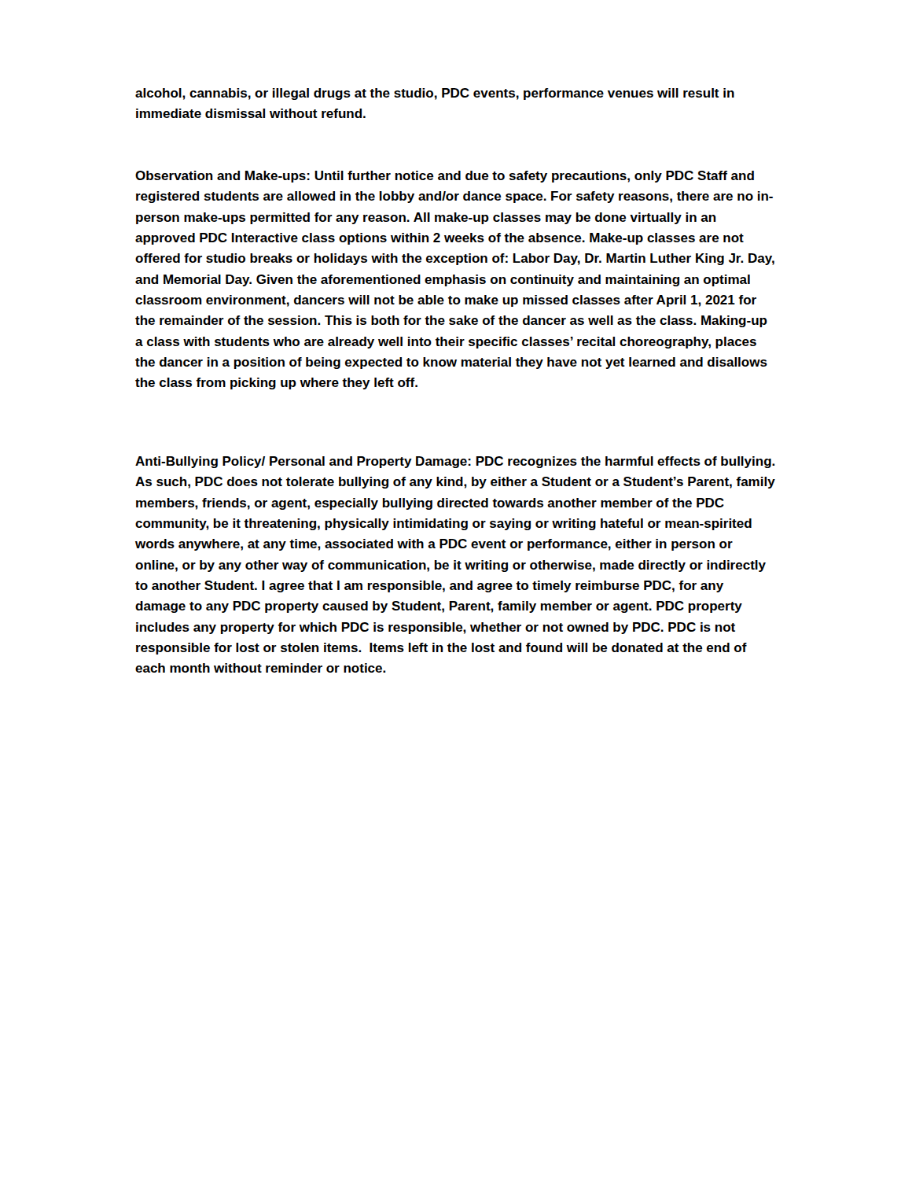alcohol, cannabis, or illegal drugs at the studio, PDC events, performance venues will result in immediate dismissal without refund.
Observation and Make-ups: Until further notice and due to safety precautions, only PDC Staff and registered students are allowed in the lobby and/or dance space. For safety reasons, there are no in-person make-ups permitted for any reason. All make-up classes may be done virtually in an approved PDC Interactive class options within 2 weeks of the absence. Make-up classes are not offered for studio breaks or holidays with the exception of: Labor Day, Dr. Martin Luther King Jr. Day, and Memorial Day. Given the aforementioned emphasis on continuity and maintaining an optimal classroom environment, dancers will not be able to make up missed classes after April 1, 2021 for the remainder of the session. This is both for the sake of the dancer as well as the class. Making-up a class with students who are already well into their specific classes’ recital choreography, places the dancer in a position of being expected to know material they have not yet learned and disallows the class from picking up where they left off.
Anti-Bullying Policy/ Personal and Property Damage: PDC recognizes the harmful effects of bullying. As such, PDC does not tolerate bullying of any kind, by either a Student or a Student’s Parent, family members, friends, or agent, especially bullying directed towards another member of the PDC community, be it threatening, physically intimidating or saying or writing hateful or mean-spirited words anywhere, at any time, associated with a PDC event or performance, either in person or online, or by any other way of communication, be it writing or otherwise, made directly or indirectly to another Student. I agree that I am responsible, and agree to timely reimburse PDC, for any damage to any PDC property caused by Student, Parent, family member or agent. PDC property includes any property for which PDC is responsible, whether or not owned by PDC. PDC is not responsible for lost or stolen items. Items left in the lost and found will be donated at the end of each month without reminder or notice.